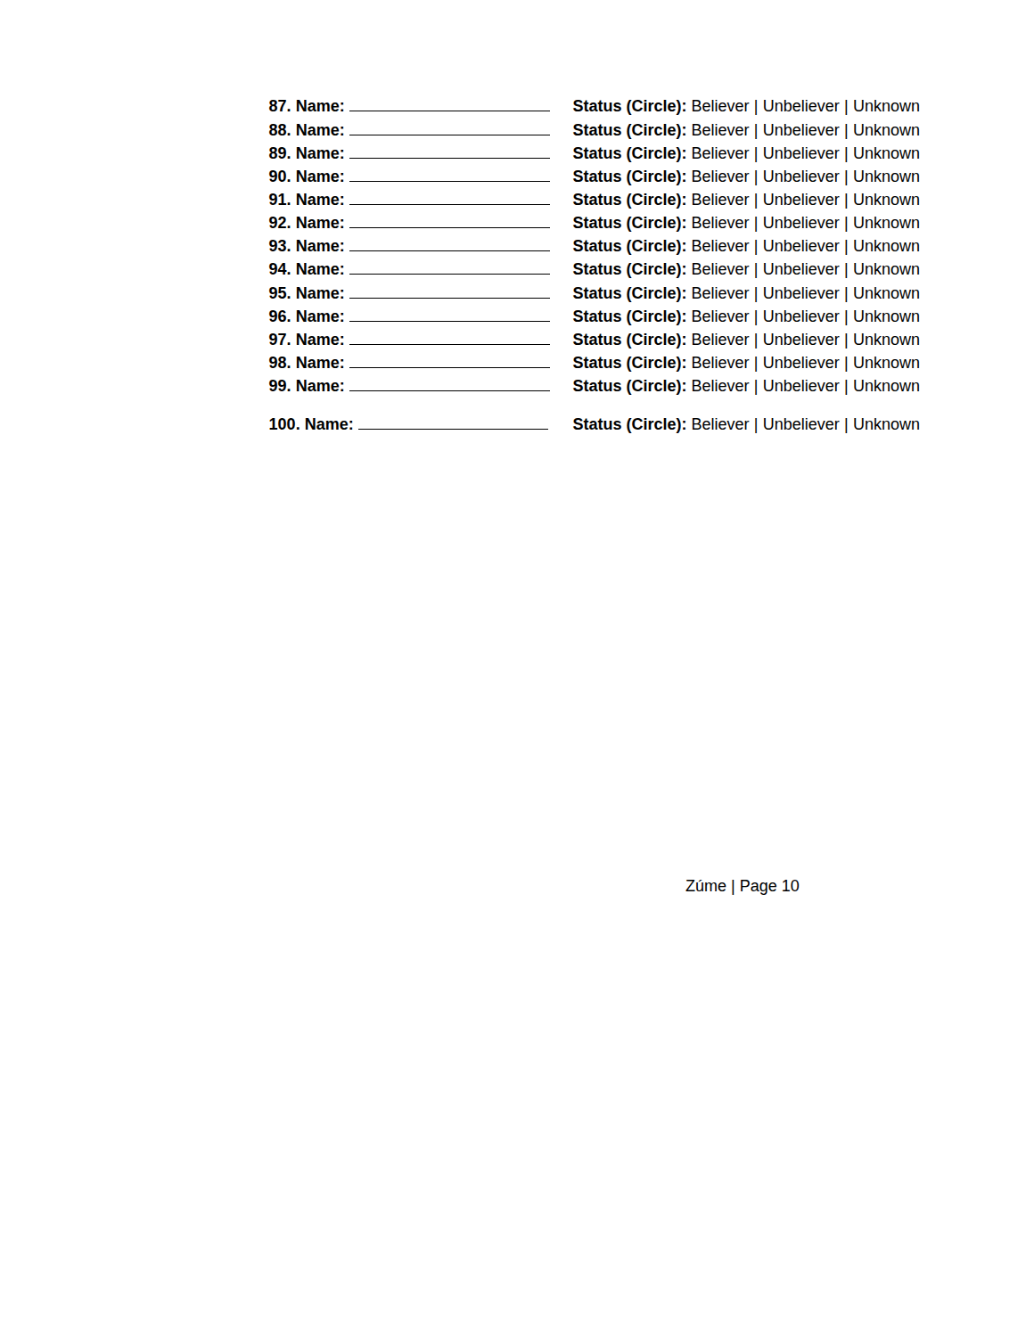| 87. Name: | Status (Circle): Believer / Unbeliever / Unknown |
| 88. Name: | Status (Circle): Believer / Unbeliever / Unknown |
| 89. Name: | Status (Circle): Believer / Unbeliever / Unknown |
| 90. Name: | Status (Circle): Believer / Unbeliever / Unknown |
| 91. Name: | Status (Circle): Believer / Unbeliever / Unknown |
| 92. Name: | Status (Circle): Believer / Unbeliever / Unknown |
| 93. Name: | Status (Circle): Believer / Unbeliever / Unknown |
| 94. Name: | Status (Circle): Believer / Unbeliever / Unknown |
| 95. Name: | Status (Circle): Believer / Unbeliever / Unknown |
| 96. Name: | Status (Circle): Believer / Unbeliever / Unknown |
| 97. Name: | Status (Circle): Believer / Unbeliever / Unknown |
| 98. Name: | Status (Circle): Believer / Unbeliever / Unknown |
| 99. Name: | Status (Circle): Believer / Unbeliever / Unknown |
| 100. Name: | Status (Circle): Believer / Unbeliever / Unknown |
Zúme | Page 10